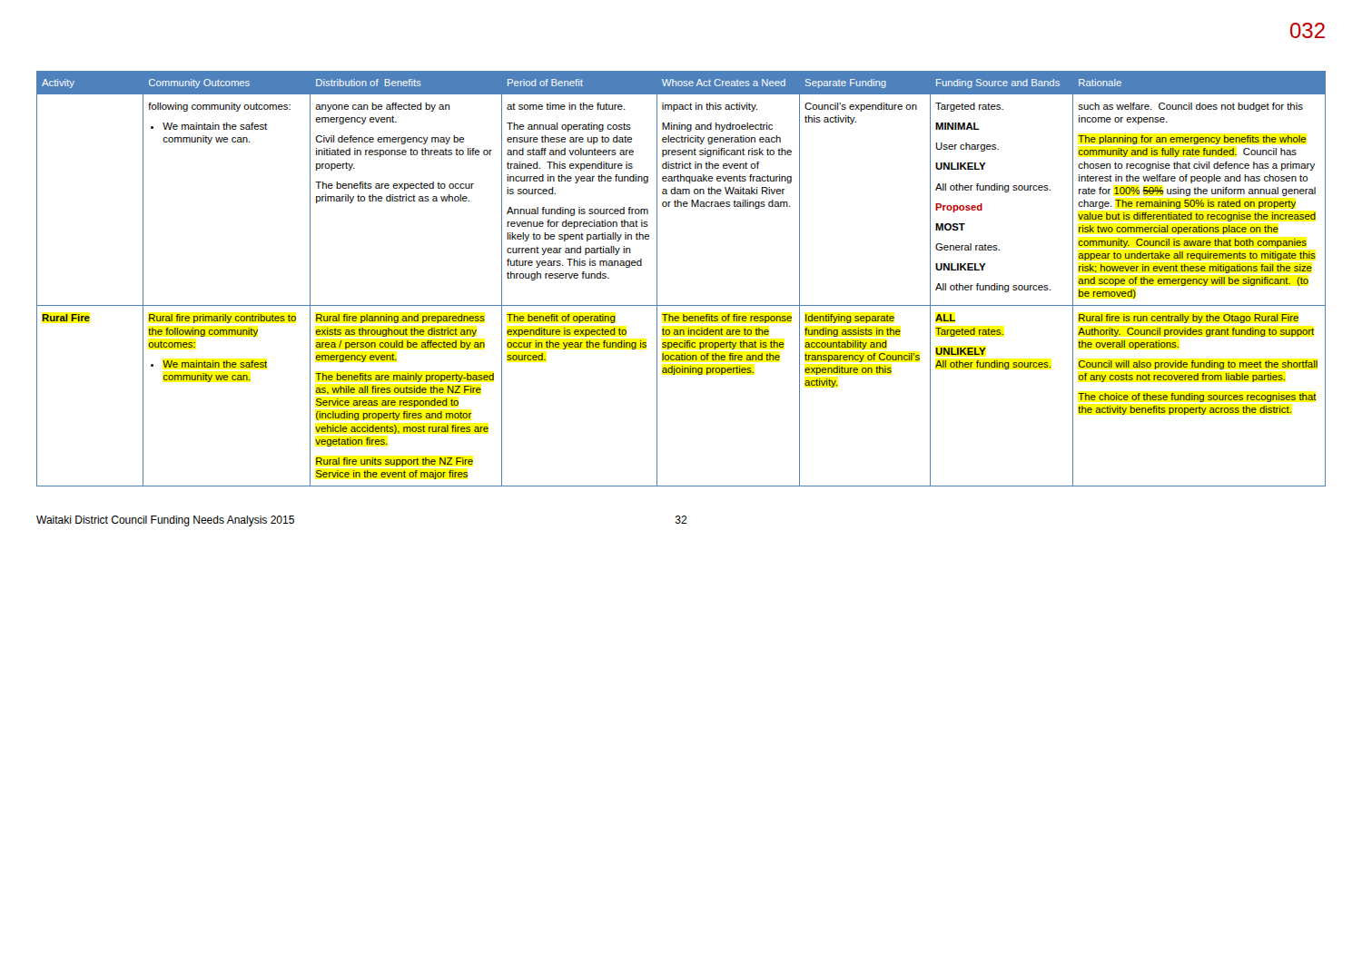032
| Activity | Community Outcomes | Distribution of Benefits | Period of Benefit | Whose Act Creates a Need | Separate Funding | Funding Source and Bands | Rationale |
| --- | --- | --- | --- | --- | --- | --- | --- |
| | following community outcomes: We maintain the safest community we can. | anyone can be affected by an emergency event. Civil defence emergency may be initiated in response to threats to life or property. The benefits are expected to occur primarily to the district as a whole. | at some time in the future. The annual operating costs ensure these are up to date and staff and volunteers are trained. This expenditure is incurred in the year the funding is sourced. Annual funding is sourced from revenue for depreciation that is likely to be spent partially in the current year and partially in future years. This is managed through reserve funds. | impact in this activity. Mining and hydroelectric electricity generation each present significant risk to the district in the event of earthquake events fracturing a dam on the Waitaki River or the Macraes tailings dam. | Council’s expenditure on this activity. | Targeted rates. MINIMAL User charges. UNLIKELY All other funding sources. Proposed MOST General rates. UNLIKELY All other funding sources. | such as welfare. Council does not budget for this income or expense. The planning for an emergency benefits the whole community and is fully rate funded. Council has chosen to recognise that civil defence has a primary interest in the welfare of people and has chosen to rate for 100% 50% using the uniform annual general charge. The remaining 50% is rated on property value but is differentiated to recognise the increased risk two commercial operations place on the community. Council is aware that both companies appear to undertake all requirements to mitigate this risk; however in event these mitigations fail the size and scope of the emergency will be significant. (to be removed) |
| Rural Fire | Rural fire primarily contributes to the following community outcomes: We maintain the safest community we can. | Rural fire planning and preparedness exists as throughout the district any area / person could be affected by an emergency event. The benefits are mainly property-based as, while all fires outside the NZ Fire Service areas are responded to (including property fires and motor vehicle accidents), most rural fires are vegetation fires. Rural fire units support the NZ Fire Service in the event of major fires | The benefit of operating expenditure is expected to occur in the year the funding is sourced. | The benefits of fire response to an incident are to the specific property that is the location of the fire and the adjoining properties. | Identifying separate funding assists in the accountability and transparency of Council’s expenditure on this activity. | ALL Targeted rates. UNLIKELY All other funding sources. | Rural fire is run centrally by the Otago Rural Fire Authority. Council provides grant funding to support the overall operations. Council will also provide funding to meet the shortfall of any costs not recovered from liable parties. The choice of these funding sources recognises that the activity benefits property across the district. |
Waitaki District Council Funding Needs Analysis 2015
32